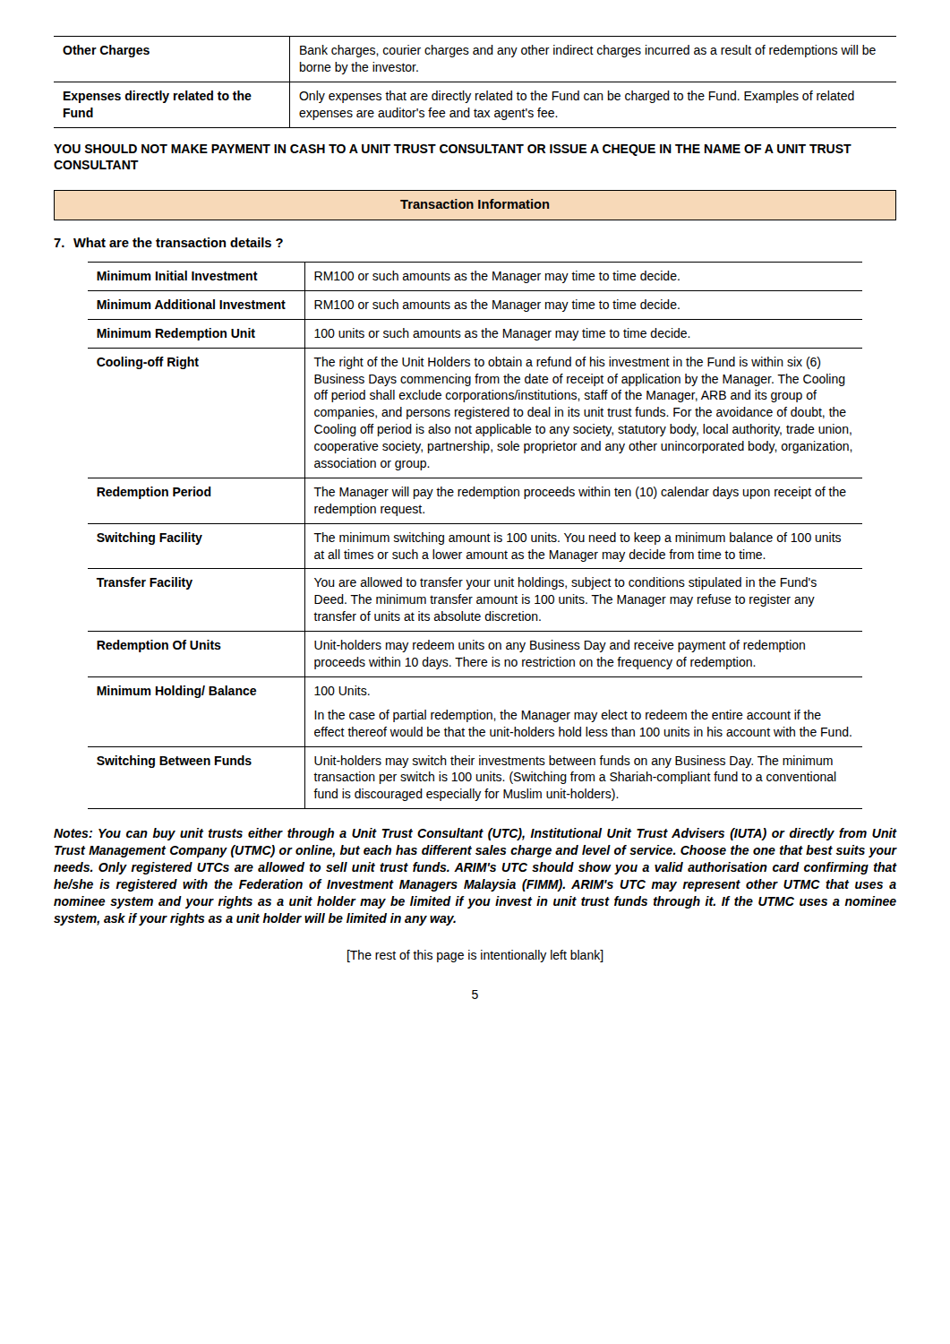| Other Charges | Bank charges, courier charges and any other indirect charges incurred as a result of redemptions will be borne by the investor. |
| Expenses directly related to the Fund | Only expenses that are directly related to the Fund can be charged to the Fund. Examples of related expenses are auditor's fee and tax agent's fee. |
YOU SHOULD NOT MAKE PAYMENT IN CASH TO A UNIT TRUST CONSULTANT OR ISSUE A CHEQUE IN THE NAME OF A UNIT TRUST CONSULTANT
Transaction Information
7. What are the transaction details ?
| Minimum Initial Investment | RM100 or such amounts as the Manager may time to time decide. |
| Minimum Additional Investment | RM100 or such amounts as the Manager may time to time decide. |
| Minimum Redemption Unit | 100 units or such amounts as the Manager may time to time decide. |
| Cooling-off Right | The right of the Unit Holders to obtain a refund of his investment in the Fund is within six (6) Business Days commencing from the date of receipt of application by the Manager. The Cooling off period shall exclude corporations/institutions, staff of the Manager, ARB and its group of companies, and persons registered to deal in its unit trust funds. For the avoidance of doubt, the Cooling off period is also not applicable to any society, statutory body, local authority, trade union, cooperative society, partnership, sole proprietor and any other unincorporated body, organization, association or group. |
| Redemption Period | The Manager will pay the redemption proceeds within ten (10) calendar days upon receipt of the redemption request. |
| Switching Facility | The minimum switching amount is 100 units. You need to keep a minimum balance of 100 units at all times or such a lower amount as the Manager may decide from time to time. |
| Transfer Facility | You are allowed to transfer your unit holdings, subject to conditions stipulated in the Fund's Deed. The minimum transfer amount is 100 units. The Manager may refuse to register any transfer of units at its absolute discretion. |
| Redemption Of Units | Unit-holders may redeem units on any Business Day and receive payment of redemption proceeds within 10 days. There is no restriction on the frequency of redemption. |
| Minimum Holding/ Balance | 100 Units. In the case of partial redemption, the Manager may elect to redeem the entire account if the effect thereof would be that the unit-holders hold less than 100 units in his account with the Fund. |
| Switching Between Funds | Unit-holders may switch their investments between funds on any Business Day. The minimum transaction per switch is 100 units. (Switching from a Shariah-compliant fund to a conventional fund is discouraged especially for Muslim unit-holders). |
Notes: You can buy unit trusts either through a Unit Trust Consultant (UTC), Institutional Unit Trust Advisers (IUTA) or directly from Unit Trust Management Company (UTMC) or online, but each has different sales charge and level of service. Choose the one that best suits your needs. Only registered UTCs are allowed to sell unit trust funds. ARIM's UTC should show you a valid authorisation card confirming that he/she is registered with the Federation of Investment Managers Malaysia (FIMM). ARIM's UTC may represent other UTMC that uses a nominee system and your rights as a unit holder may be limited if you invest in unit trust funds through it. If the UTMC uses a nominee system, ask if your rights as a unit holder will be limited in any way.
[The rest of this page is intentionally left blank]
5